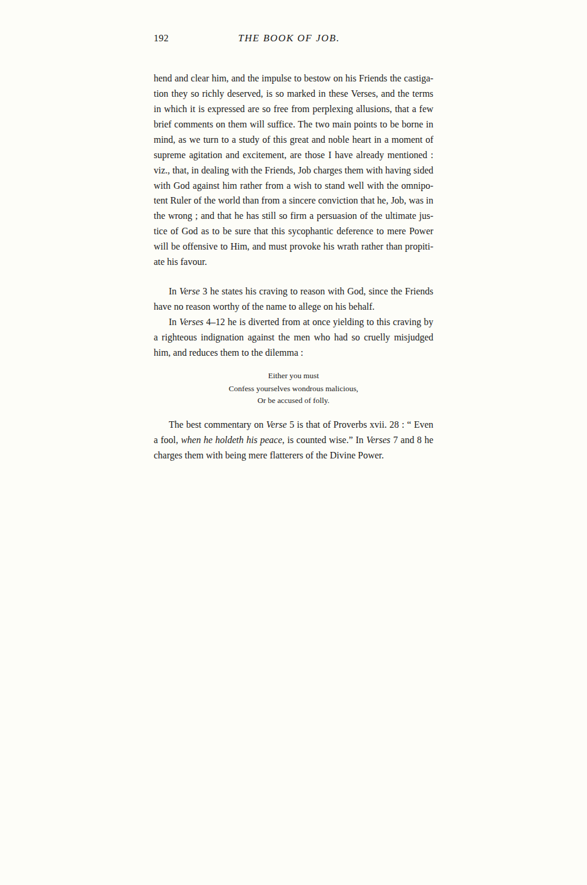192 The Book of Job.
hend and clear him, and the impulse to bestow on his Friends the castigation they so richly deserved, is so marked in these Verses, and the terms in which it is expressed are so free from perplexing allusions, that a few brief comments on them will suffice. The two main points to be borne in mind, as we turn to a study of this great and noble heart in a moment of supreme agitation and excitement, are those I have already mentioned : viz., that, in dealing with the Friends, Job charges them with having sided with God against him rather from a wish to stand well with the omnipotent Ruler of the world than from a sincere conviction that he, Job, was in the wrong ; and that he has still so firm a persuasion of the ultimate justice of God as to be sure that this sycophantic deference to mere Power will be offensive to Him, and must provoke his wrath rather than propitiate his favour.
In Verse 3 he states his craving to reason with God, since the Friends have no reason worthy of the name to allege on his behalf.
In Verses 4–12 he is diverted from at once yielding to this craving by a righteous indignation against the men who had so cruelly misjudged him, and reduces them to the dilemma :
Either you must Confess yourselves wondrous malicious, Or be accused of folly.
The best commentary on Verse 5 is that of Proverbs xvii. 28 : “ Even a fool, when he holdeth his peace, is counted wise.” In Verses 7 and 8 he charges them with being mere flatterers of the Divine Power.